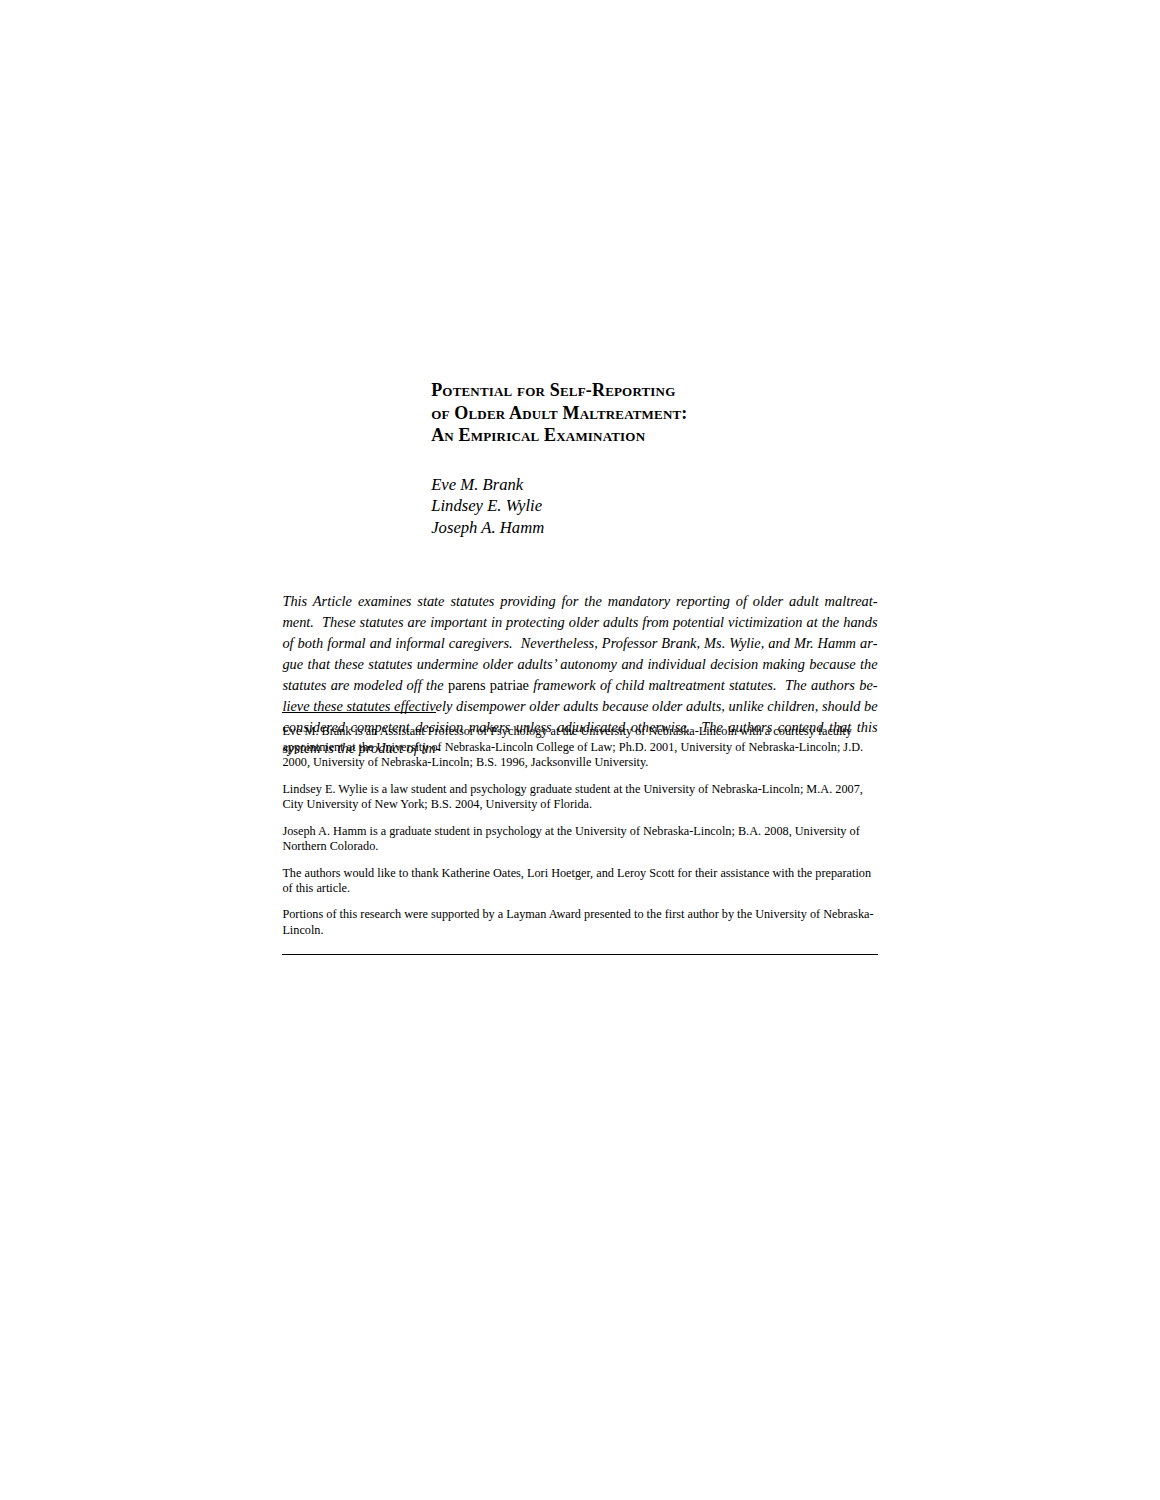Potential for Self-Reporting
of Older Adult Maltreatment:
An Empirical Examination
Eve M. Brank
Lindsey E. Wylie
Joseph A. Hamm
This Article examines state statutes providing for the mandatory reporting of older adult maltreatment. These statutes are important in protecting older adults from potential victimization at the hands of both formal and informal caregivers. Nevertheless, Professor Brank, Ms. Wylie, and Mr. Hamm argue that these statutes undermine older adults’ autonomy and individual decision making because the statutes are modeled off the parens patriae framework of child maltreatment statutes. The authors believe these statutes effectively disempower older adults because older adults, unlike children, should be considered competent decision makers unless adjudicated otherwise. The authors contend that this system is the product of im-
Eve M. Brank is an Assistant Professor of Psychology at the University of Nebraska-Lincoln with a courtesy faculty appointment at the University of Nebraska-Lincoln College of Law; Ph.D. 2001, University of Nebraska-Lincoln; J.D. 2000, University of Nebraska-Lincoln; B.S. 1996, Jacksonville University.
Lindsey E. Wylie is a law student and psychology graduate student at the University of Nebraska-Lincoln; M.A. 2007, City University of New York; B.S. 2004, University of Florida.
Joseph A. Hamm is a graduate student in psychology at the University of Nebraska-Lincoln; B.A. 2008, University of Northern Colorado.
The authors would like to thank Katherine Oates, Lori Hoetger, and Leroy Scott for their assistance with the preparation of this article.
Portions of this research were supported by a Layman Award presented to the first author by the University of Nebraska-Lincoln.